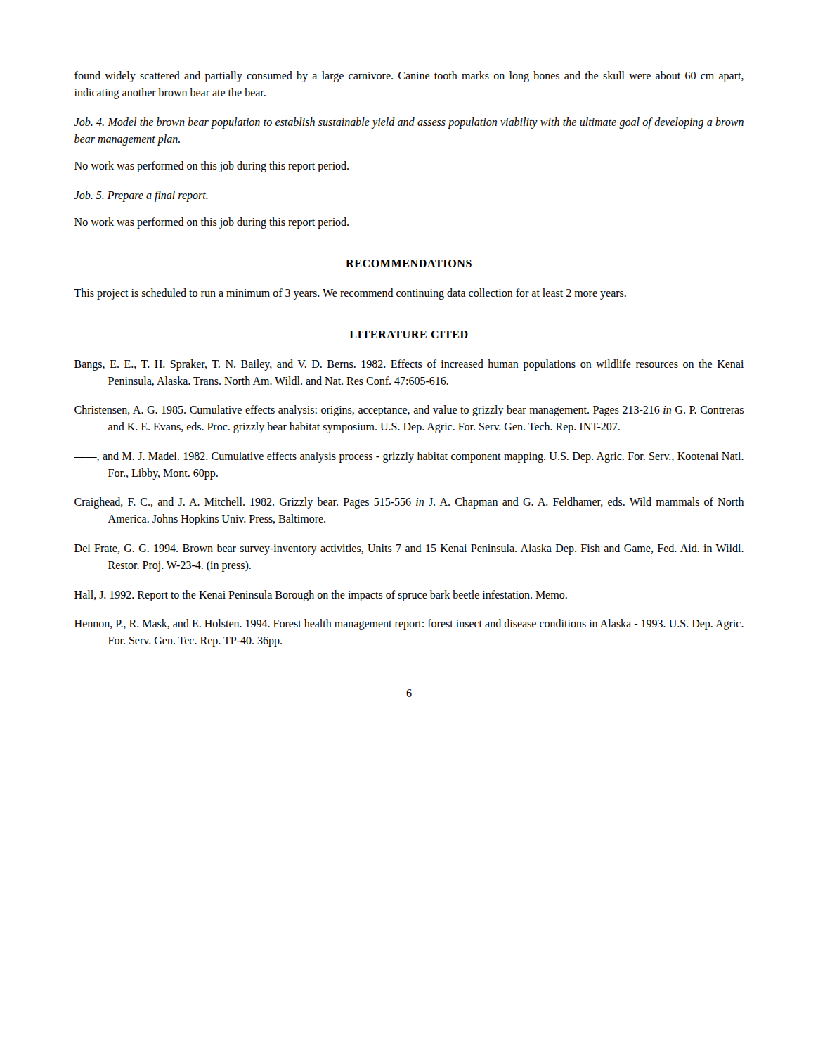found widely scattered and partially consumed by a large carnivore. Canine tooth marks on long bones and the skull were about 60 cm apart, indicating another brown bear ate the bear.
Job. 4. Model the brown bear population to establish sustainable yield and assess population viability with the ultimate goal of developing a brown bear management plan.
No work was performed on this job during this report period.
Job. 5. Prepare a final report.
No work was performed on this job during this report period.
RECOMMENDATIONS
This project is scheduled to run a minimum of 3 years. We recommend continuing data collection for at least 2 more years.
LITERATURE CITED
Bangs, E. E., T. H. Spraker, T. N. Bailey, and V. D. Berns. 1982. Effects of increased human populations on wildlife resources on the Kenai Peninsula, Alaska. Trans. North Am. Wildl. and Nat. Res Conf. 47:605-616.
Christensen, A. G. 1985. Cumulative effects analysis: origins, acceptance, and value to grizzly bear management. Pages 213-216 in G. P. Contreras and K. E. Evans, eds. Proc. grizzly bear habitat symposium. U.S. Dep. Agric. For. Serv. Gen. Tech. Rep. INT-207.
——, and M. J. Madel. 1982. Cumulative effects analysis process - grizzly habitat component mapping. U.S. Dep. Agric. For. Serv., Kootenai Natl. For., Libby, Mont. 60pp.
Craighead, F. C., and J. A. Mitchell. 1982. Grizzly bear. Pages 515-556 in J. A. Chapman and G. A. Feldhamer, eds. Wild mammals of North America. Johns Hopkins Univ. Press, Baltimore.
Del Frate, G. G. 1994. Brown bear survey-inventory activities, Units 7 and 15 Kenai Peninsula. Alaska Dep. Fish and Game, Fed. Aid. in Wildl. Restor. Proj. W-23-4. (in press).
Hall, J. 1992. Report to the Kenai Peninsula Borough on the impacts of spruce bark beetle infestation. Memo.
Hennon, P., R. Mask, and E. Holsten. 1994. Forest health management report: forest insect and disease conditions in Alaska - 1993. U.S. Dep. Agric. For. Serv. Gen. Tec. Rep. TP-40. 36pp.
6